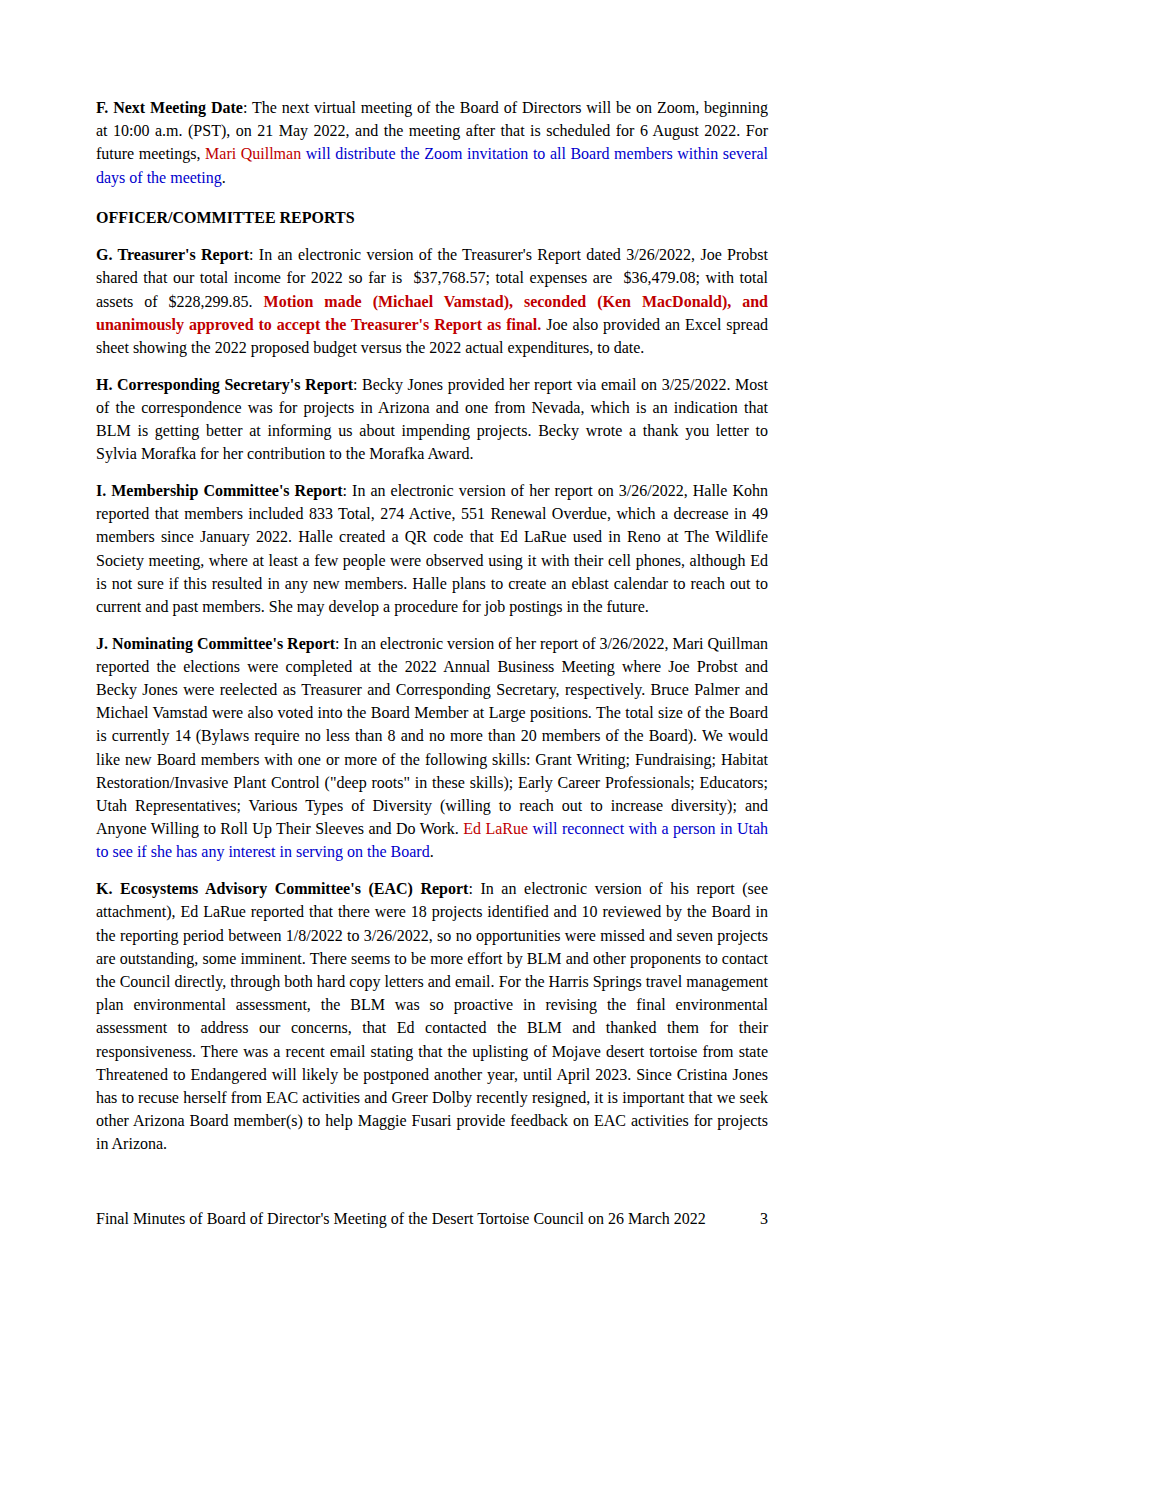F. Next Meeting Date: The next virtual meeting of the Board of Directors will be on Zoom, beginning at 10:00 a.m. (PST), on 21 May 2022, and the meeting after that is scheduled for 6 August 2022. For future meetings, Mari Quillman will distribute the Zoom invitation to all Board members within several days of the meeting.
OFFICER/COMMITTEE REPORTS
G. Treasurer's Report: In an electronic version of the Treasurer's Report dated 3/26/2022, Joe Probst shared that our total income for 2022 so far is $37,768.57; total expenses are $36,479.08; with total assets of $228,299.85. Motion made (Michael Vamstad), seconded (Ken MacDonald), and unanimously approved to accept the Treasurer's Report as final. Joe also provided an Excel spread sheet showing the 2022 proposed budget versus the 2022 actual expenditures, to date.
H. Corresponding Secretary's Report: Becky Jones provided her report via email on 3/25/2022. Most of the correspondence was for projects in Arizona and one from Nevada, which is an indication that BLM is getting better at informing us about impending projects. Becky wrote a thank you letter to Sylvia Morafka for her contribution to the Morafka Award.
I. Membership Committee's Report: In an electronic version of her report on 3/26/2022, Halle Kohn reported that members included 833 Total, 274 Active, 551 Renewal Overdue, which a decrease in 49 members since January 2022. Halle created a QR code that Ed LaRue used in Reno at The Wildlife Society meeting, where at least a few people were observed using it with their cell phones, although Ed is not sure if this resulted in any new members. Halle plans to create an eblast calendar to reach out to current and past members. She may develop a procedure for job postings in the future.
J. Nominating Committee's Report: In an electronic version of her report of 3/26/2022, Mari Quillman reported the elections were completed at the 2022 Annual Business Meeting where Joe Probst and Becky Jones were reelected as Treasurer and Corresponding Secretary, respectively. Bruce Palmer and Michael Vamstad were also voted into the Board Member at Large positions. The total size of the Board is currently 14 (Bylaws require no less than 8 and no more than 20 members of the Board). We would like new Board members with one or more of the following skills: Grant Writing; Fundraising; Habitat Restoration/Invasive Plant Control ("deep roots" in these skills); Early Career Professionals; Educators; Utah Representatives; Various Types of Diversity (willing to reach out to increase diversity); and Anyone Willing to Roll Up Their Sleeves and Do Work. Ed LaRue will reconnect with a person in Utah to see if she has any interest in serving on the Board.
K. Ecosystems Advisory Committee's (EAC) Report: In an electronic version of his report (see attachment), Ed LaRue reported that there were 18 projects identified and 10 reviewed by the Board in the reporting period between 1/8/2022 to 3/26/2022, so no opportunities were missed and seven projects are outstanding, some imminent. There seems to be more effort by BLM and other proponents to contact the Council directly, through both hard copy letters and email. For the Harris Springs travel management plan environmental assessment, the BLM was so proactive in revising the final environmental assessment to address our concerns, that Ed contacted the BLM and thanked them for their responsiveness. There was a recent email stating that the uplisting of Mojave desert tortoise from state Threatened to Endangered will likely be postponed another year, until April 2023. Since Cristina Jones has to recuse herself from EAC activities and Greer Dolby recently resigned, it is important that we seek other Arizona Board member(s) to help Maggie Fusari provide feedback on EAC activities for projects in Arizona.
Final Minutes of Board of Director's Meeting of the Desert Tortoise Council on 26 March 2022 3